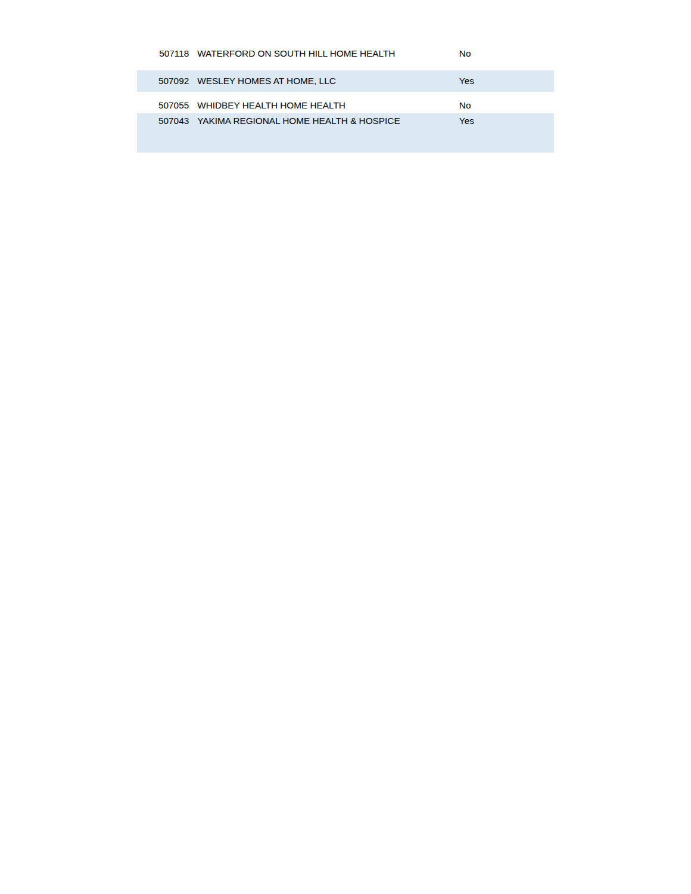| 507118 | WATERFORD ON SOUTH HILL HOME HEALTH | No |
| 507092 | WESLEY HOMES AT HOME, LLC | Yes |
| 507055 | WHIDBEY HEALTH HOME HEALTH | No |
| 507043 | YAKIMA REGIONAL HOME HEALTH & HOSPICE | Yes |